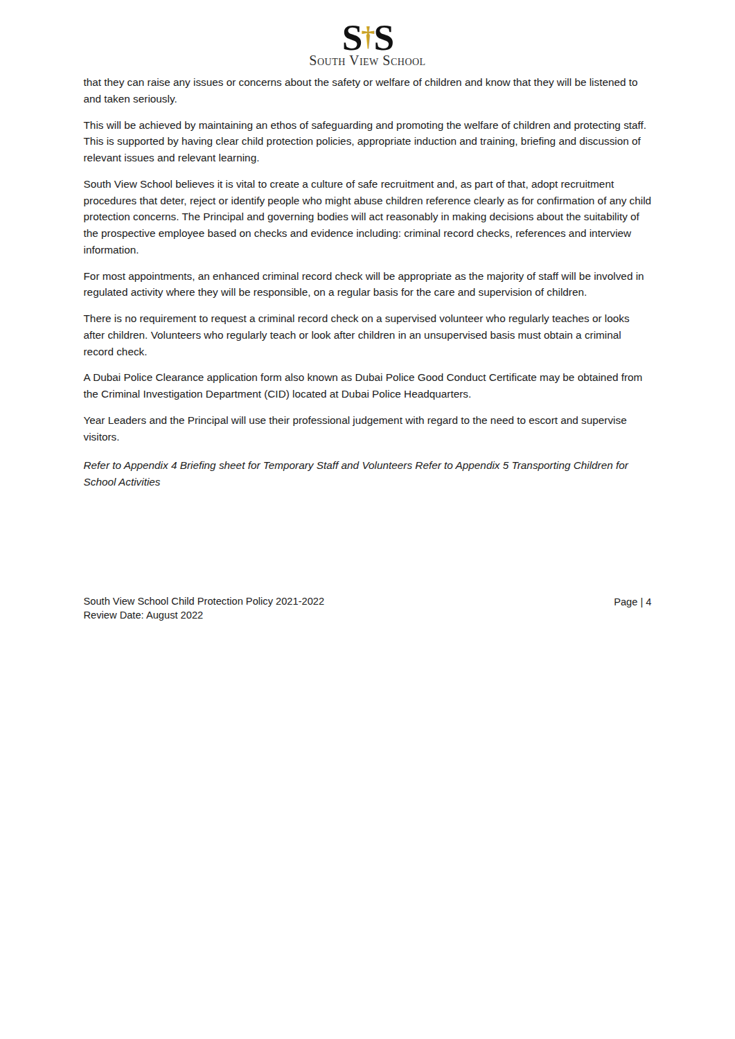S†S South View School
that they can raise any issues or concerns about the safety or welfare of children and know that they will be listened to and taken seriously.
This will be achieved by maintaining an ethos of safeguarding and promoting the welfare of children and protecting staff. This is supported by having clear child protection policies, appropriate induction and training, briefing and discussion of relevant issues and relevant learning.
South View School believes it is vital to create a culture of safe recruitment and, as part of that, adopt recruitment procedures that deter, reject or identify people who might abuse children reference clearly as for confirmation of any child protection concerns. The Principal and governing bodies will act reasonably in making decisions about the suitability of the prospective employee based on checks and evidence including: criminal record checks, references and interview information.
For most appointments, an enhanced criminal record check will be appropriate as the majority of staff will be involved in regulated activity where they will be responsible, on a regular basis for the care and supervision of children.
There is no requirement to request a criminal record check on a supervised volunteer who regularly teaches or looks after children. Volunteers who regularly teach or look after children in an unsupervised basis must obtain a criminal record check.
A Dubai Police Clearance application form also known as Dubai Police Good Conduct Certificate may be obtained from the Criminal Investigation Department (CID) located at Dubai Police Headquarters.
Year Leaders and the Principal will use their professional judgement with regard to the need to escort and supervise visitors.
Refer to Appendix 4 Briefing sheet for Temporary Staff and Volunteers Refer to Appendix 5 Transporting Children for School Activities
South View School Child Protection Policy 2021-2022
Review Date: August 2022
Page | 4